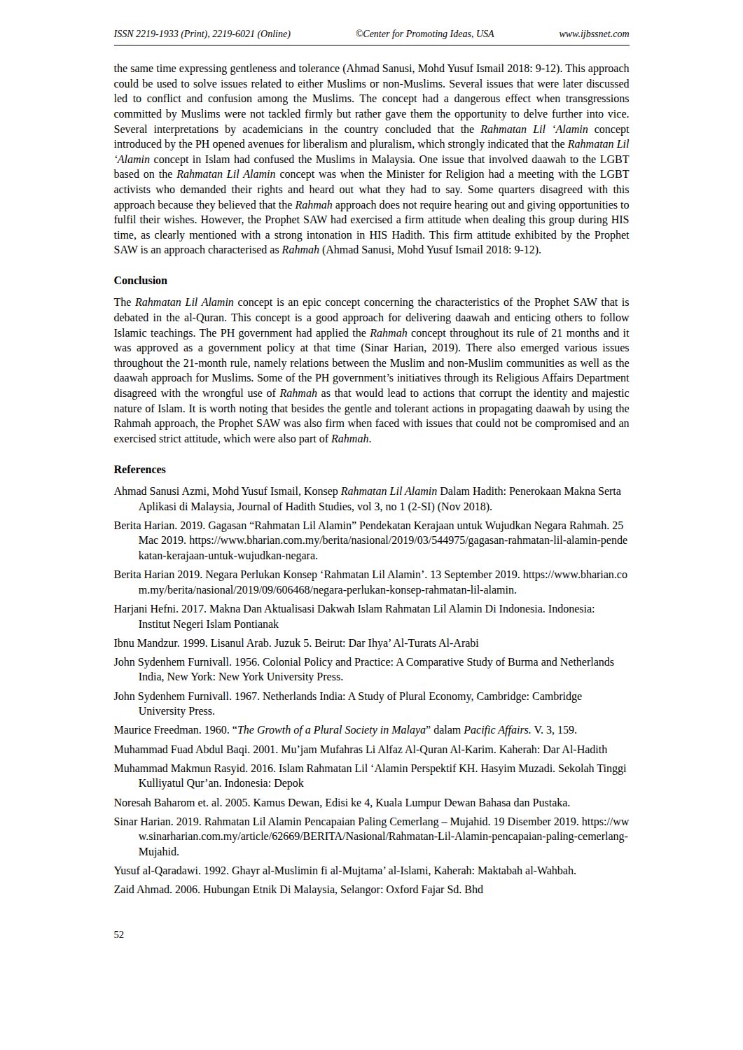ISSN 2219-1933 (Print), 2219-6021 (Online) ©Center for Promoting Ideas, USA www.ijbssnet.com
the same time expressing gentleness and tolerance (Ahmad Sanusi, Mohd Yusuf Ismail 2018: 9-12). This approach could be used to solve issues related to either Muslims or non-Muslims. Several issues that were later discussed led to conflict and confusion among the Muslims. The concept had a dangerous effect when transgressions committed by Muslims were not tackled firmly but rather gave them the opportunity to delve further into vice. Several interpretations by academicians in the country concluded that the Rahmatan Lil ‘Alamin concept introduced by the PH opened avenues for liberalism and pluralism, which strongly indicated that the Rahmatan Lil ‘Alamin concept in Islam had confused the Muslims in Malaysia. One issue that involved daawah to the LGBT based on the Rahmatan Lil Alamin concept was when the Minister for Religion had a meeting with the LGBT activists who demanded their rights and heard out what they had to say. Some quarters disagreed with this approach because they believed that the Rahmah approach does not require hearing out and giving opportunities to fulfil their wishes. However, the Prophet SAW had exercised a firm attitude when dealing this group during HIS time, as clearly mentioned with a strong intonation in HIS Hadith. This firm attitude exhibited by the Prophet SAW is an approach characterised as Rahmah (Ahmad Sanusi, Mohd Yusuf Ismail 2018: 9-12).
Conclusion
The Rahmatan Lil Alamin concept is an epic concept concerning the characteristics of the Prophet SAW that is debated in the al-Quran. This concept is a good approach for delivering daawah and enticing others to follow Islamic teachings. The PH government had applied the Rahmah concept throughout its rule of 21 months and it was approved as a government policy at that time (Sinar Harian, 2019). There also emerged various issues throughout the 21-month rule, namely relations between the Muslim and non-Muslim communities as well as the daawah approach for Muslims. Some of the PH government’s initiatives through its Religious Affairs Department disagreed with the wrongful use of Rahmah as that would lead to actions that corrupt the identity and majestic nature of Islam. It is worth noting that besides the gentle and tolerant actions in propagating daawah by using the Rahmah approach, the Prophet SAW was also firm when faced with issues that could not be compromised and an exercised strict attitude, which were also part of Rahmah.
References
Ahmad Sanusi Azmi, Mohd Yusuf Ismail, Konsep Rahmatan Lil Alamin Dalam Hadith: Penerokaan Makna Serta Aplikasi di Malaysia, Journal of Hadith Studies, vol 3, no 1 (2-SI) (Nov 2018).
Berita Harian. 2019. Gagasan “Rahmatan Lil Alamin” Pendekatan Kerajaan untuk Wujudkan Negara Rahmah. 25 Mac 2019. https://www.bharian.com.my/berita/nasional/2019/03/544975/gagasan-rahmatan-lil-alamin-pendekatan-kerajaan-untuk-wujudkan-negara.
Berita Harian 2019. Negara Perlukan Konsep ‘Rahmatan Lil Alamin’. 13 September 2019. https://www.bharian.com.my/berita/nasional/2019/09/606468/negara-perlukan-konsep-rahmatan-lil-alamin.
Harjani Hefni. 2017. Makna Dan Aktualisasi Dakwah Islam Rahmatan Lil Alamin Di Indonesia. Indonesia: Institut Negeri Islam Pontianak
Ibnu Mandzur. 1999. Lisanul Arab. Juzuk 5. Beirut: Dar Ihya’ Al-Turats Al-Arabi
John Sydenhem Furnivall. 1956. Colonial Policy and Practice: A Comparative Study of Burma and Netherlands India, New York: New York University Press.
John Sydenhem Furnivall. 1967. Netherlands India: A Study of Plural Economy, Cambridge: Cambridge University Press.
Maurice Freedman. 1960. “The Growth of a Plural Society in Malaya” dalam Pacific Affairs. V. 3, 159.
Muhammad Fuad Abdul Baqi. 2001. Mu’jam Mufahras Li Alfaz Al-Quran Al-Karim. Kaherah: Dar Al-Hadith
Muhammad Makmun Rasyid. 2016. Islam Rahmatan Lil ‘Alamin Perspektif KH. Hasyim Muzadi. Sekolah Tinggi Kulliyatul Qur’an. Indonesia: Depok
Noresah Baharom et. al. 2005. Kamus Dewan, Edisi ke 4, Kuala Lumpur Dewan Bahasa dan Pustaka.
Sinar Harian. 2019. Rahmatan Lil Alamin Pencapaian Paling Cemerlang – Mujahid. 19 Disember 2019. https://www.sinarharian.com.my/article/62669/BERITA/Nasional/Rahmatan-Lil-Alamin-pencapaian-paling-cemerlang-Mujahid.
Yusuf al-Qaradawi. 1992. Ghayr al-Muslimin fi al-Mujtama’ al-Islami, Kaherah: Maktabah al-Wahbah.
Zaid Ahmad. 2006. Hubungan Etnik Di Malaysia, Selangor: Oxford Fajar Sd. Bhd
52